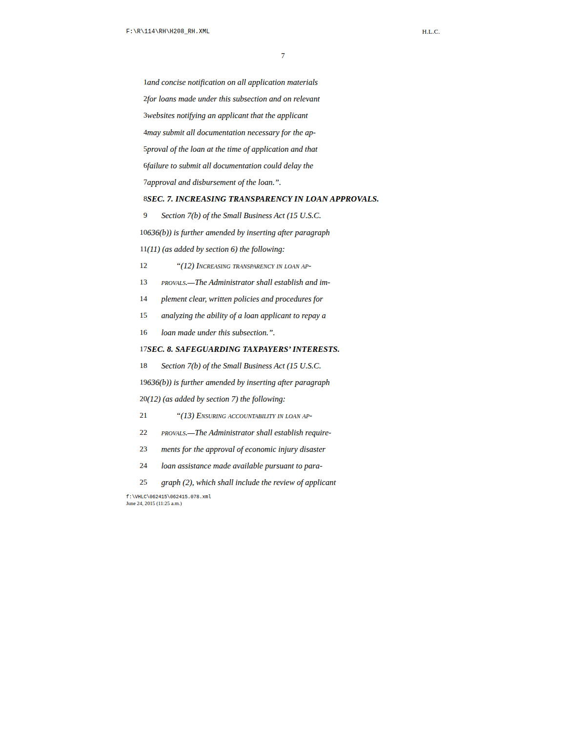F:\R\114\RH\H208_RH.XML
H.L.C.
7
| 1 | and concise notification on all application materials |
| 2 | for loans made under this subsection and on relevant |
| 3 | websites notifying an applicant that the applicant |
| 4 | may submit all documentation necessary for the ap- |
| 5 | proval of the loan at the time of application and that |
| 6 | failure to submit all documentation could delay the |
| 7 | approval and disbursement of the loan.”. |
| 8 | SEC. 7. INCREASING TRANSPARENCY IN LOAN APPROVALS. |
| 9 | Section 7(b) of the Small Business Act (15 U.S.C. |
| 10 | 636(b)) is further amended by inserting after paragraph |
| 11 | (11) (as added by section 6) the following: |
| 12 | “(12) Increasing transparency in loan ap- |
| 13 | provals .—The Administrator shall establish and im- |
| 14 | plement clear, written policies and procedures for |
| 15 | analyzing the ability of a loan applicant to repay a |
| 16 | loan made under this subsection.”. |
| 17 | SEC. 8. SAFEGUARDING TAXPAYERS’ INTERESTS. |
| 18 | Section 7(b) of the Small Business Act (15 U.S.C. |
| 19 | 636(b)) is further amended by inserting after paragraph |
| 20 | (12) (as added by section 7) the following: |
| 21 | “(13) Ensuring accountability in loan ap- |
| 22 | provals .—The Administrator shall establish require- |
| 23 | ments for the approval of economic injury disaster |
| 24 | loan assistance made available pursuant to para- |
| 25 | graph (2), which shall include the review of applicant |
f:\VHLC\062415\062415.078.xml
June 24, 2015 (11:25 a.m.)